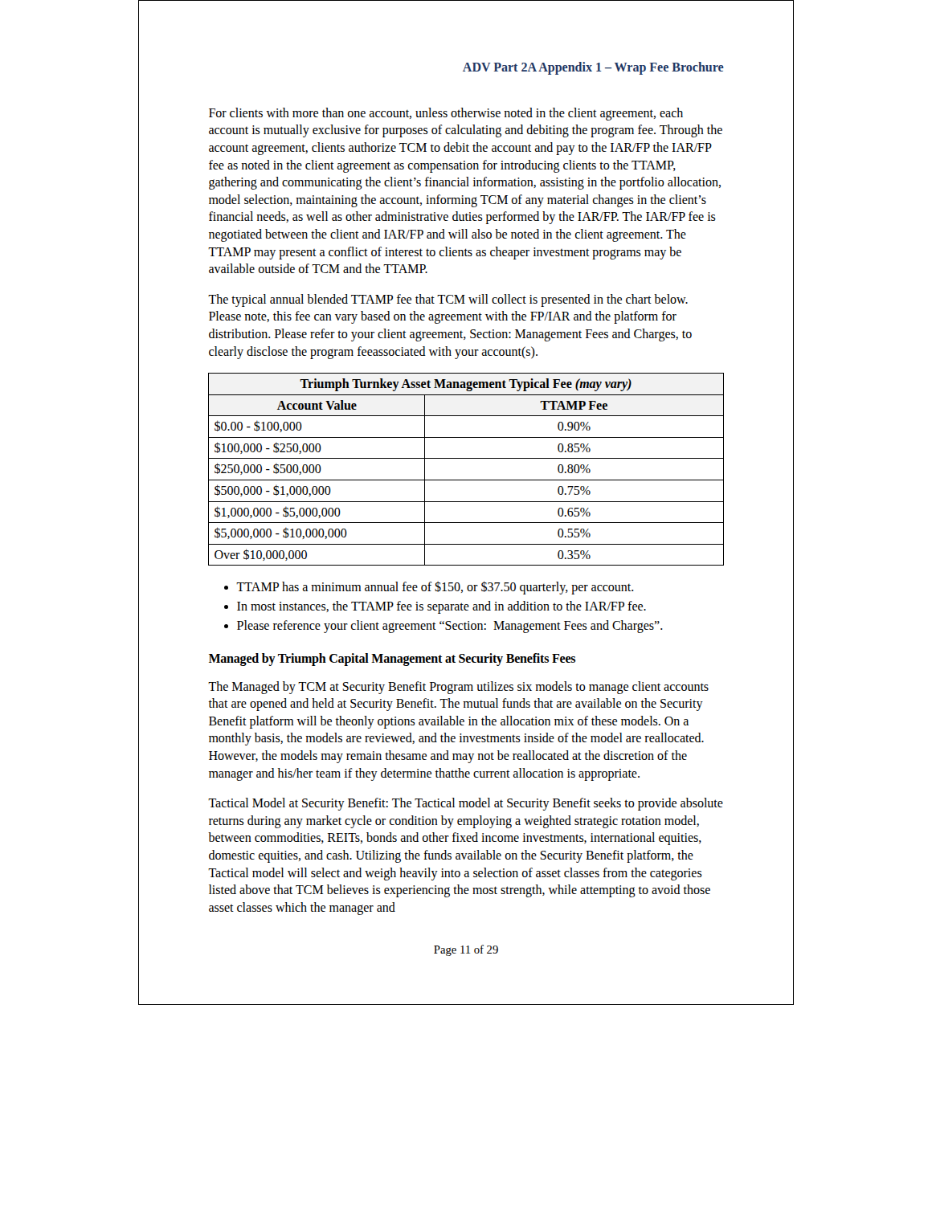ADV Part 2A Appendix 1 – Wrap Fee Brochure
For clients with more than one account, unless otherwise noted in the client agreement, each account is mutually exclusive for purposes of calculating and debiting the program fee. Through the account agreement, clients authorize TCM to debit the account and pay to the IAR/FP the IAR/FP fee as noted in the client agreement as compensation for introducing clients to the TTAMP, gathering and communicating the client’s financial information, assisting in the portfolio allocation, model selection, maintaining the account, informing TCM of any material changes in the client’s financial needs, as well as other administrative duties performed by the IAR/FP. The IAR/FP fee is negotiated between the client and IAR/FP and will also be noted in the client agreement. The TTAMP may present a conflict of interest to clients as cheaper investment programs may be available outside of TCM and the TTAMP.
The typical annual blended TTAMP fee that TCM will collect is presented in the chart below. Please note, this fee can vary based on the agreement with the FP/IAR and the platform for distribution. Please refer to your client agreement, Section: Management Fees and Charges, to clearly disclose the program feeassociated with your account(s).
| Triumph Turnkey Asset Management Typical Fee (may vary) |
| Account Value | TTAMP Fee |
| $0.00 - $100,000 | 0.90% |
| $100,000 - $250,000 | 0.85% |
| $250,000 - $500,000 | 0.80% |
| $500,000 - $1,000,000 | 0.75% |
| $1,000,000 - $5,000,000 | 0.65% |
| $5,000,000 - $10,000,000 | 0.55% |
| Over $10,000,000 | 0.35% |
TTAMP has a minimum annual fee of $150, or $37.50 quarterly, per account.
In most instances, the TTAMP fee is separate and in addition to the IAR/FP fee.
Please reference your client agreement “Section: Management Fees and Charges”.
Managed by Triumph Capital Management at Security Benefits Fees
The Managed by TCM at Security Benefit Program utilizes six models to manage client accounts that are opened and held at Security Benefit. The mutual funds that are available on the Security Benefit platform will be theonly options available in the allocation mix of these models. On a monthly basis, the models are reviewed, and the investments inside of the model are reallocated. However, the models may remain thesame and may not be reallocated at the discretion of the manager and his/her team if they determine thatthe current allocation is appropriate.
Tactical Model at Security Benefit: The Tactical model at Security Benefit seeks to provide absolute returns during any market cycle or condition by employing a weighted strategic rotation model, between commodities, REITs, bonds and other fixed income investments, international equities, domestic equities, and cash. Utilizing the funds available on the Security Benefit platform, the Tactical model will select and weigh heavily into a selection of asset classes from the categories listed above that TCM believes is experiencing the most strength, while attempting to avoid those asset classes which the manager and
Page 11 of 29